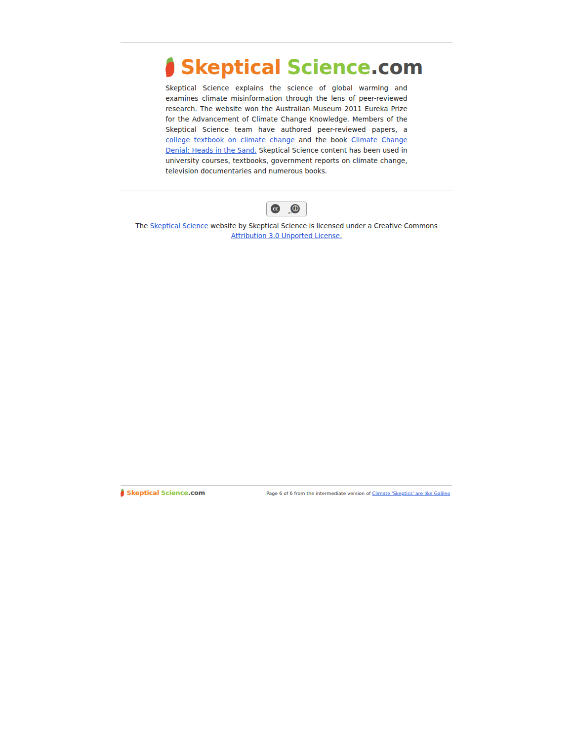Skeptical Science.com
Skeptical Science explains the science of global warming and examines climate misinformation through the lens of peer-reviewed research. The website won the Australian Museum 2011 Eureka Prize for the Advancement of Climate Change Knowledge. Members of the Skeptical Science team have authored peer-reviewed papers, a college textbook on climate change and the book Climate Change Denial: Heads in the Sand. Skeptical Science content has been used in university courses, textbooks, government reports on climate change, television documentaries and numerous books.
cc ⓘ BY
The Skeptical Science website by Skeptical Science is licensed under a Creative Commons Attribution 3.0 Unported License.
Skeptical Science.com
Page 6 of 6 from the intermediate version of Climate 'Skeptics' are like Galileo